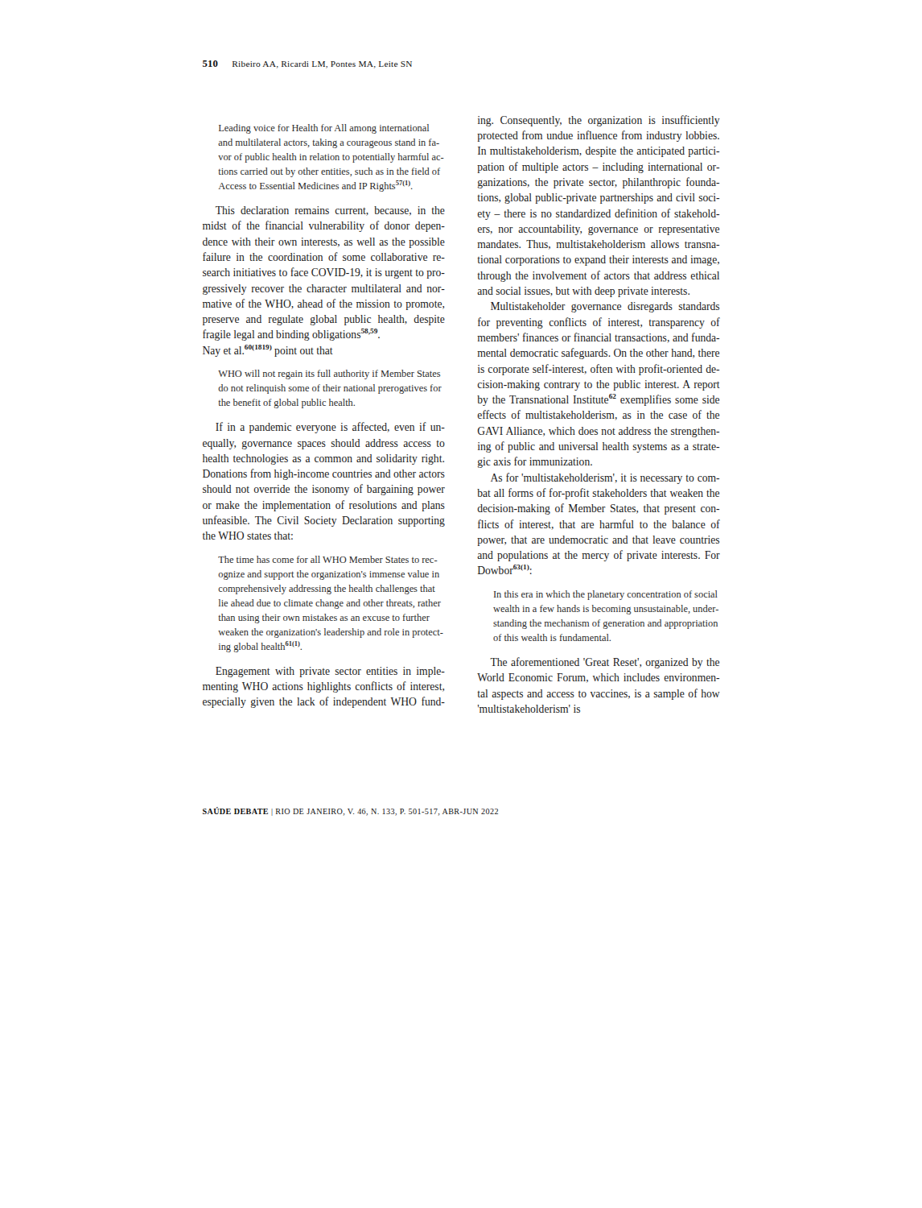510 Ribeiro AA, Ricardi LM, Pontes MA, Leite SN
Leading voice for Health for All among international and multilateral actors, taking a courageous stand in favor of public health in relation to potentially harmful actions carried out by other entities, such as in the field of Access to Essential Medicines and IP Rights57(1).
This declaration remains current, because, in the midst of the financial vulnerability of donor dependence with their own interests, as well as the possible failure in the coordination of some collaborative research initiatives to face COVID-19, it is urgent to progressively recover the character multilateral and normative of the WHO, ahead of the mission to promote, preserve and regulate global public health, despite fragile legal and binding obligations58,59.
Nay et al.60(1819) point out that
WHO will not regain its full authority if Member States do not relinquish some of their national prerogatives for the benefit of global public health.
If in a pandemic everyone is affected, even if unequally, governance spaces should address access to health technologies as a common and solidarity right. Donations from high-income countries and other actors should not override the isonomy of bargaining power or make the implementation of resolutions and plans unfeasible. The Civil Society Declaration supporting the WHO states that:
The time has come for all WHO Member States to recognize and support the organization's immense value in comprehensively addressing the health challenges that lie ahead due to climate change and other threats, rather than using their own mistakes as an excuse to further weaken the organization's leadership and role in protecting global health61(1).
Engagement with private sector entities in implementing WHO actions highlights conflicts of interest, especially given the lack of independent WHO funding. Consequently, the organization is insufficiently protected from undue influence from industry lobbies. In multistakeholderism, despite the anticipated participation of multiple actors – including international organizations, the private sector, philanthropic foundations, global public-private partnerships and civil society – there is no standardized definition of stakeholders, nor accountability, governance or representative mandates. Thus, multistakeholderism allows transnational corporations to expand their interests and image, through the involvement of actors that address ethical and social issues, but with deep private interests.
Multistakeholder governance disregards standards for preventing conflicts of interest, transparency of members' finances or financial transactions, and fundamental democratic safeguards. On the other hand, there is corporate self-interest, often with profit-oriented decision-making contrary to the public interest. A report by the Transnational Institute62 exemplifies some side effects of multistakeholderism, as in the case of the GAVI Alliance, which does not address the strengthening of public and universal health systems as a strategic axis for immunization.
As for 'multistakeholderism', it is necessary to combat all forms of for-profit stakeholders that weaken the decision-making of Member States, that present conflicts of interest, that are harmful to the balance of power, that are undemocratic and that leave countries and populations at the mercy of private interests. For Dowbor63(1):
In this era in which the planetary concentration of social wealth in a few hands is becoming unsustainable, understanding the mechanism of generation and appropriation of this wealth is fundamental.
The aforementioned 'Great Reset', organized by the World Economic Forum, which includes environmental aspects and access to vaccines, is a sample of how 'multistakeholderism' is
SAÚDE DEBATE | RIO DE JANEIRO, V. 46, N. 133, P. 501-517, ABR-JUN 2022